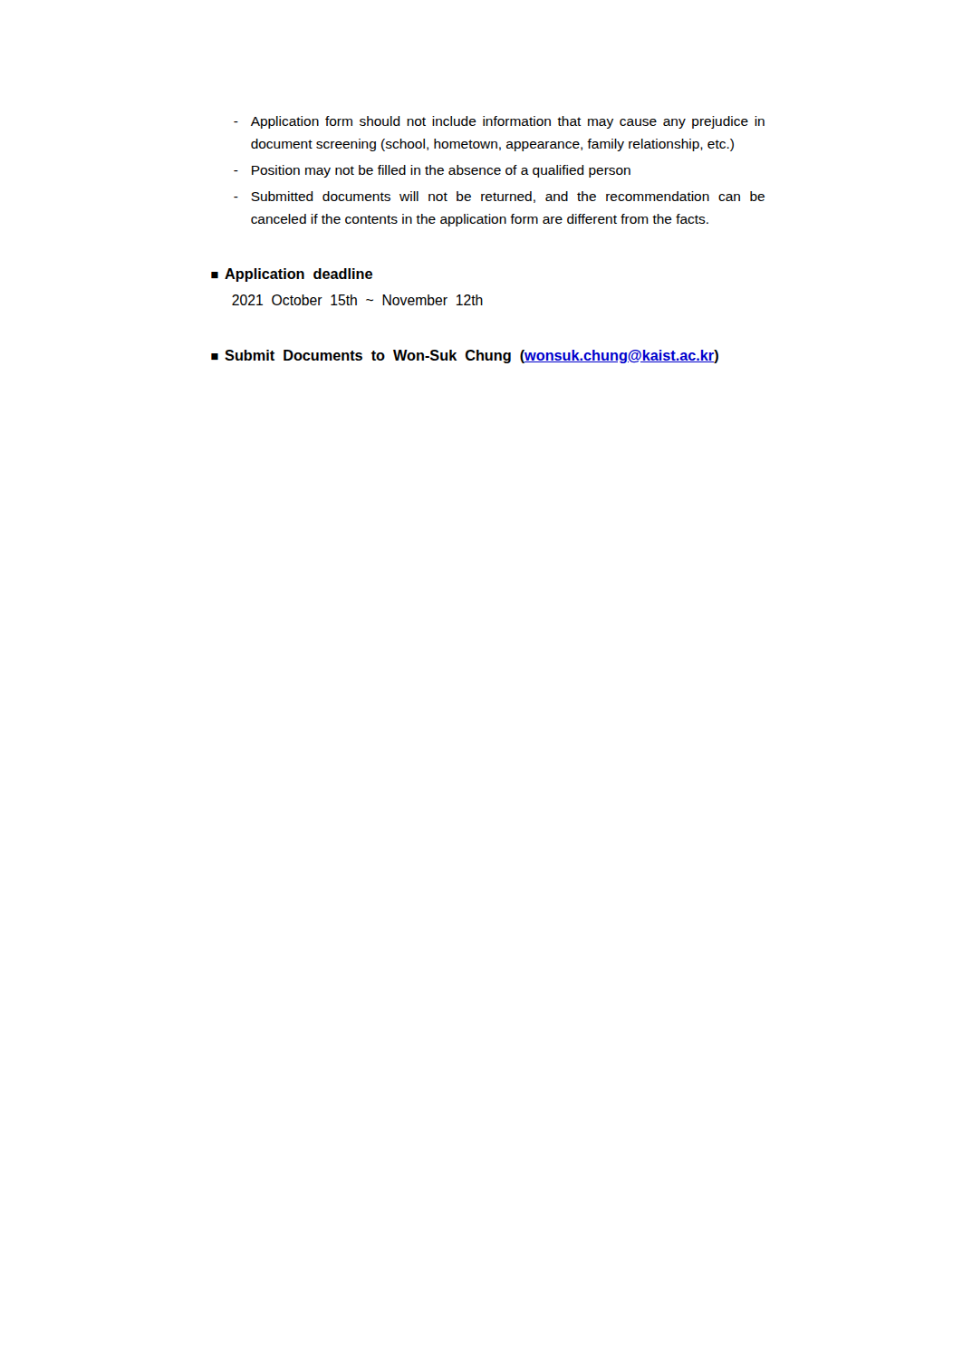Application form should not include information that may cause any prejudice in document screening (school, hometown, appearance, family relationship, etc.)
Position may not be filled in the absence of a qualified person
Submitted documents will not be returned, and the recommendation can be canceled if the contents in the application form are different from the facts.
■Application deadline
2021 October 15th ~ November 12th
■Submit Documents to Won-Suk Chung (wonsuk.chung@kaist.ac.kr)